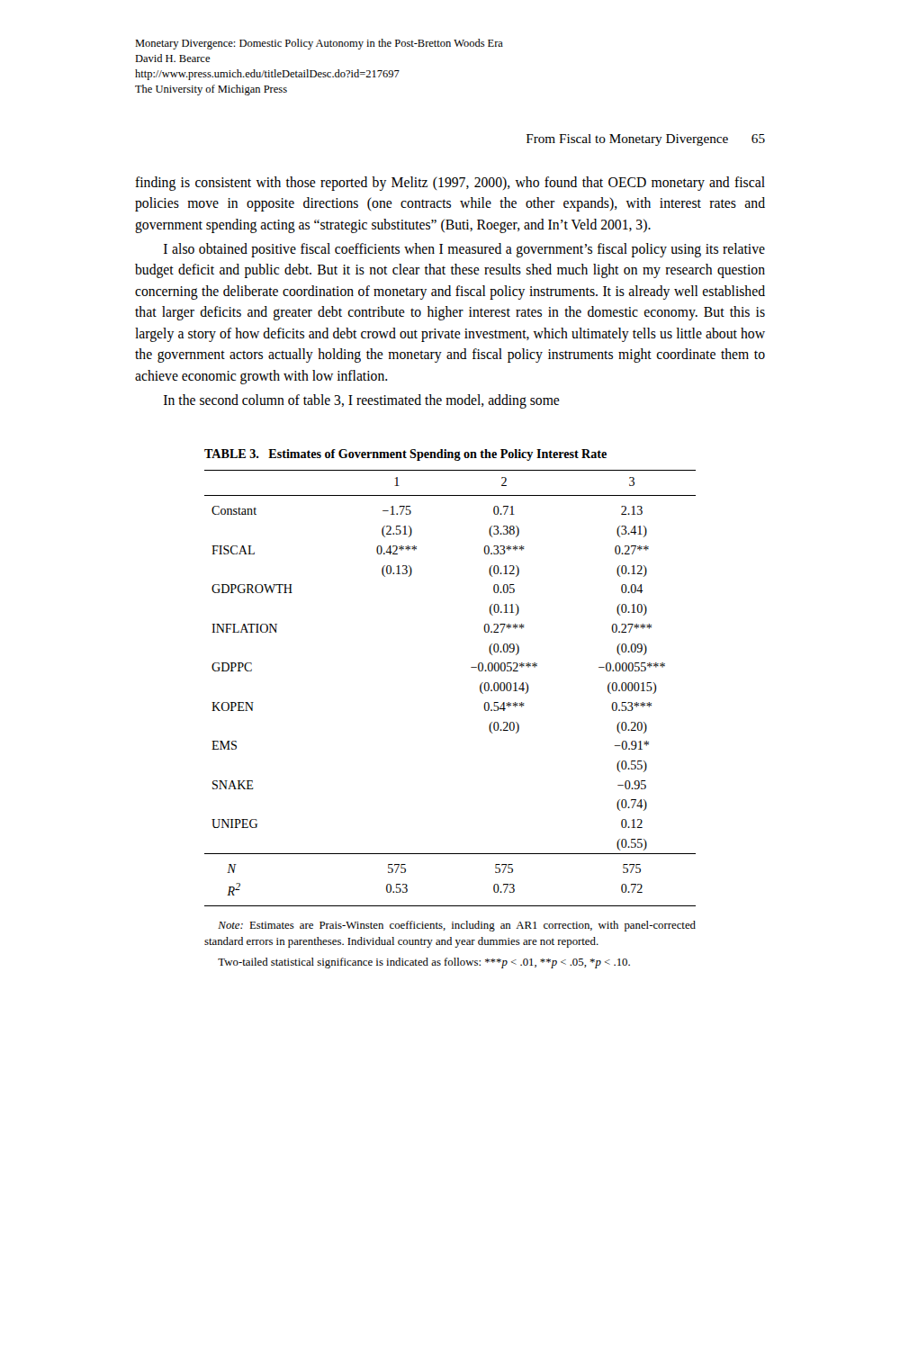Monetary Divergence: Domestic Policy Autonomy in the Post-Bretton Woods Era
David H. Bearce
http://www.press.umich.edu/titleDetailDesc.do?id=217697
The University of Michigan Press
From Fiscal to Monetary Divergence65
finding is consistent with those reported by Melitz (1997, 2000), who found that OECD monetary and fiscal policies move in opposite directions (one contracts while the other expands), with interest rates and government spending acting as “strategic substitutes” (Buti, Roeger, and In’t Veld 2001, 3).
I also obtained positive fiscal coefficients when I measured a government’s fiscal policy using its relative budget deficit and public debt. But it is not clear that these results shed much light on my research question concerning the deliberate coordination of monetary and fiscal policy instruments. It is already well established that larger deficits and greater debt contribute to higher interest rates in the domestic economy. But this is largely a story of how deficits and debt crowd out private investment, which ultimately tells us little about how the government actors actually holding the monetary and fiscal policy instruments might coordinate them to achieve economic growth with low inflation.
In the second column of table 3, I reestimated the model, adding some
TABLE 3. Estimates of Government Spending on the Policy Interest Rate
| | 1 | 2 | 3 |
| --- | --- | --- | --- |
| Constant | −1.75 | 0.71 | 2.13 |
| | (2.51) | (3.38) | (3.41) |
| FISCAL | 0.42*** | 0.33*** | 0.27** |
| | (0.13) | (0.12) | (0.12) |
| GDPGROWTH | | 0.05 | 0.04 |
| | | (0.11) | (0.10) |
| INFLATION | | 0.27*** | 0.27*** |
| | | (0.09) | (0.09) |
| GDPPC | | −0.00052*** | −0.00055*** |
| | | (0.00014) | (0.00015) |
| KOPEN | | 0.54*** | 0.53*** |
| | | (0.20) | (0.20) |
| EMS | | | −0.91* |
| | | | (0.55) |
| SNAKE | | | −0.95 |
| | | | (0.74) |
| UNIPEG | | | 0.12 |
| | | | (0.55) |
| N | 575 | 575 | 575 |
| R 2 | 0.53 | 0.73 | 0.72 |
Note: Estimates are Prais-Winsten coefficients, including an AR1 correction, with panel-corrected standard errors in parentheses. Individual country and year dummies are not reported.
Two-tailed statistical significance is indicated as follows: ***p < .01, **p < .05, *p < .10.